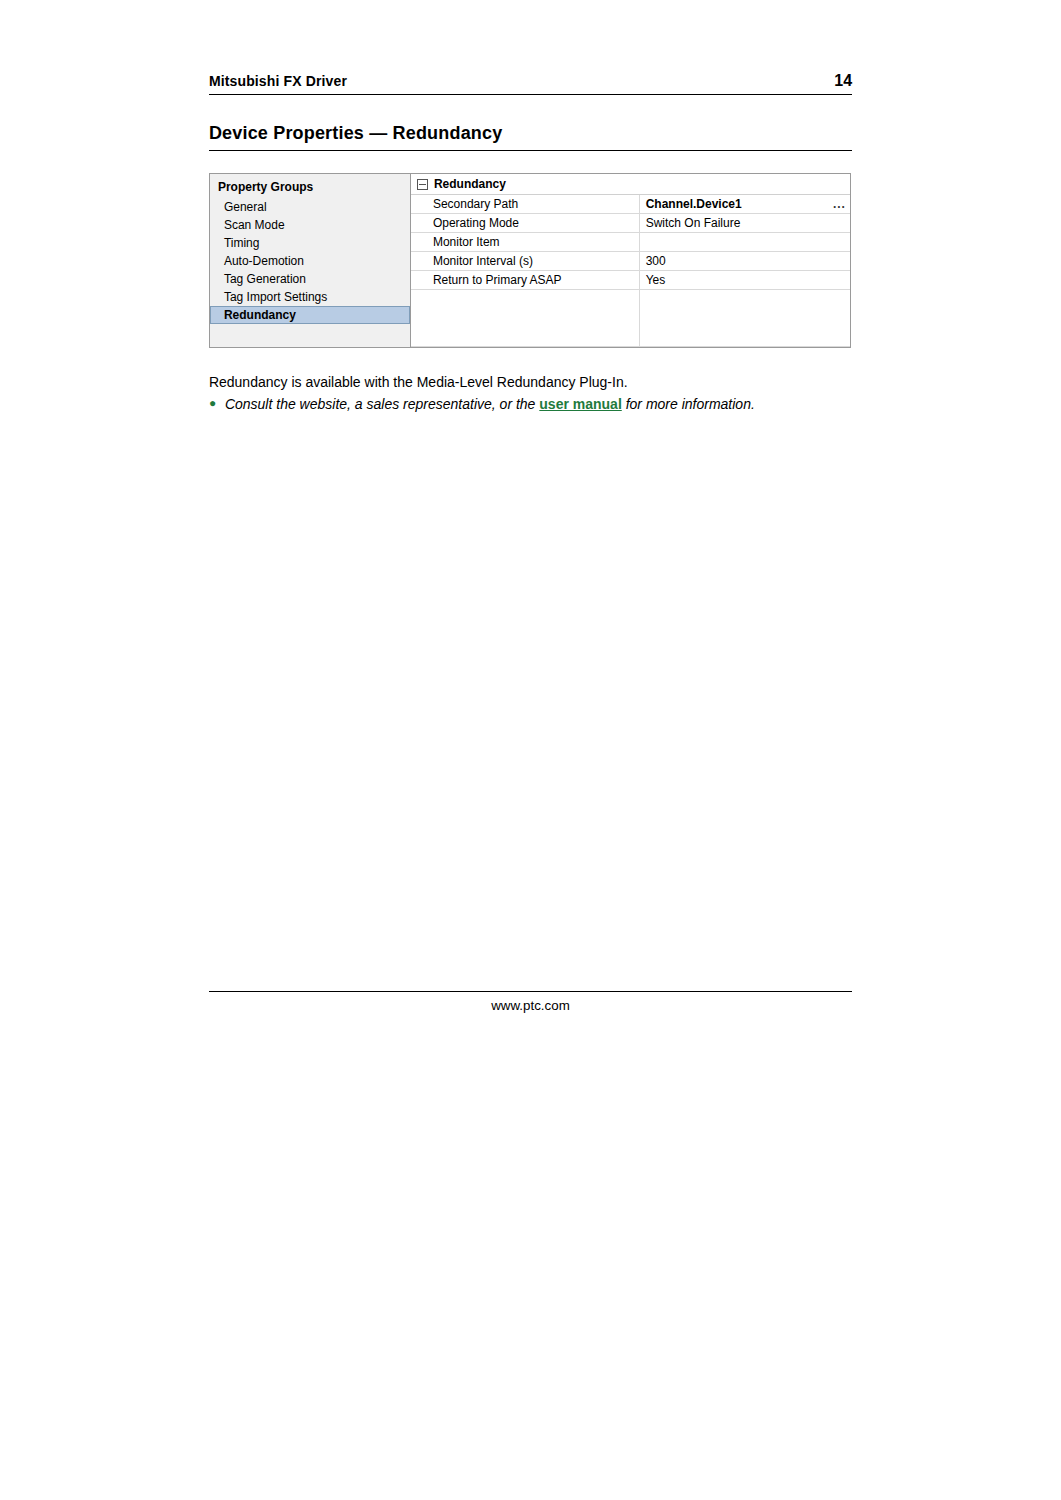Mitsubishi FX Driver 14
Device Properties — Redundancy
Property Groups
General
Scan Mode
Timing
Auto-Demotion
Tag Generation
Tag Import Settings
Redundancy
Redundancy
| Secondary Path | Channel.Device1 ... |
| Operating Mode | Switch On Failure |
| Monitor Item | |
| Monitor Interval (s) | 300 |
| Return to Primary ASAP | Yes |
Redundancy is available with the Media-Level Redundancy Plug-In.
Consult the website, a sales representative, or the user manual for more information.
www.ptc.com